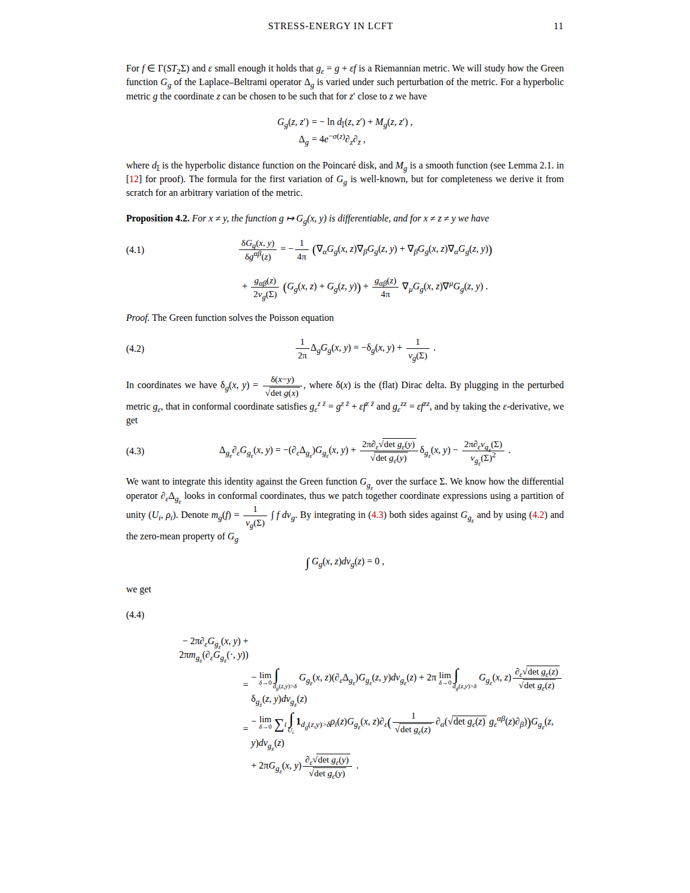STRESS-ENERGY IN LCFT 11
For f ∈ Γ(ST2Σ) and ε small enough it holds that gε = g + εf is a Riemannian metric. We will study how the Green function Gg of the Laplace–Beltrami operator Δg is varied under such perturbation of the metric. For a hyperbolic metric g the coordinate z can be chosen to be such that for z′ close to z we have
Gg(z, z′) = − ln d𝕀(z, z′) + Mg(z, z′) ,
Δg = 4e−σ(z)∂z∂z̄ ,
where d𝕀 is the hyperbolic distance function on the Poincaré disk, and Mg is a smooth function (see Lemma 2.1. in [12] for proof). The formula for the first variation of Gg is well-known, but for completeness we derive it from scratch for an arbitrary variation of the metric.
Proposition 4.2. For x ≠ y, the function g ↦ Gg(x, y) is differentiable, and for x ≠ z ≠ y we have
(4.1) δGg(x, y) δgαβ(z) = −14π (∇αGg(x, z)∇βGg(z, y) + ∇βGg(x, z)∇αGg(z, y))
+ gαβ(z) 2vg(Σ) (Gg(x, z) + Gg(z, y)) + gαβ(z) 4π ∇μGg(x, z)∇μGg(z, y) .
Proof. The Green function solves the Poisson equation
(4.2) 12π ΔgGg(x, y) = −δg(x, y) + 1 vg(Σ) .
In coordinates we have δg(x, y) = δ(x−y)√det g(x), where δ(x) is the (flat) Dirac delta. By plugging in the perturbed metric gε, that in conformal coordinate satisfies gεz z̄ = gz z̄ + εfz z̄ and gεzz = εfzz, and by taking the ε-derivative, we get
(4.3) Δgε∂εGgε(x, y) = −(∂εΔgε)Ggε(x, y) + 2π∂ε√det gε(y)√det gε(y) δgε(x, y) − 2π∂εvgε(Σ) vgε(Σ)2 .
We want to integrate this identity against the Green function Ggε over the surface Σ. We know how the differential operator ∂εΔgε looks in conformal coordinates, thus we patch together coordinate expressions using a partition of unity (Ui, ρi). Denote mg(f) = 1 vg(Σ) ∫ f dvg. By integrating in (4.3) both sides against Ggε and by using (4.2) and the zero-mean property of Gg
∫ Gg(x, z)dvg(z) = 0 ,
we get
(4.4)
− 2π∂εGgε(x, y) + 2πmgε(∂εGgε(·, y))
= − limδ→0 ∫dg(z,y)>δ Ggε(x, z)(∂εΔgε)Ggε(z, y)dvgε(z) + 2π limδ→0 ∫dg(z,y)>δ Ggε(x, z)∂ε√det gε(z)√det gε(z) δgε(z, y)dvgε(z)
= − limδ→0 ∑i ∫Ui 1dg(z,y)>δρi(z)Ggε(x, z)∂ε(1√det gε(z)∂α(√det gε(z) gεαβ(z)∂β)) Ggε(z, y)dvgε(z)
+ 2πGgε(x, y)∂ε√det gε(y)√det gε(y) .